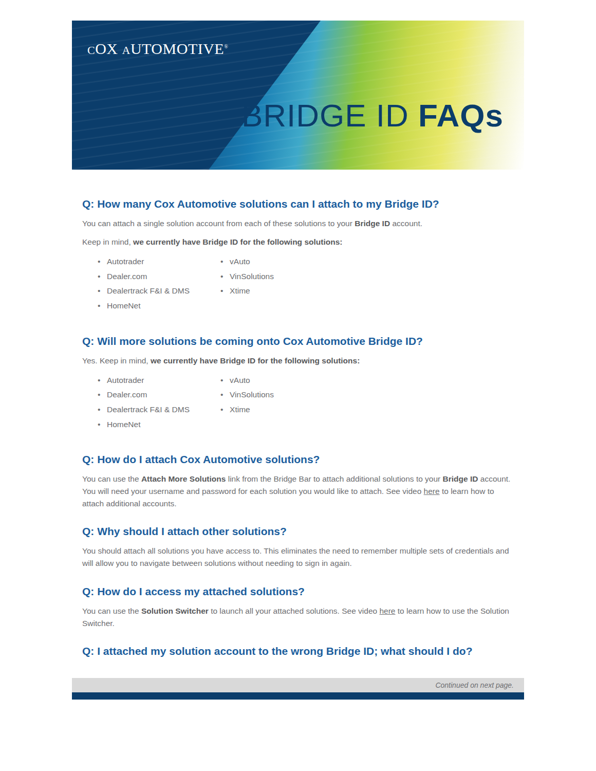COX AUTOMOTIVE®
BRIDGE ID FAQs
Q: How many Cox Automotive solutions can I attach to my Bridge ID?
You can attach a single solution account from each of these solutions to your Bridge ID account.
Keep in mind, we currently have Bridge ID for the following solutions:
Autotrader
Dealer.com
Dealertrack F&I & DMS
HomeNet
vAuto
VinSolutions
Xtime
Q: Will more solutions be coming onto Cox Automotive Bridge ID?
Yes. Keep in mind, we currently have Bridge ID for the following solutions:
Autotrader
Dealer.com
Dealertrack F&I & DMS
HomeNet
vAuto
VinSolutions
Xtime
Q: How do I attach Cox Automotive solutions?
You can use the Attach More Solutions link from the Bridge Bar to attach additional solutions to your Bridge ID account. You will need your username and password for each solution you would like to attach. See video here to learn how to attach additional accounts.
Q: Why should I attach other solutions?
You should attach all solutions you have access to. This eliminates the need to remember multiple sets of credentials and will allow you to navigate between solutions without needing to sign in again.
Q: How do I access my attached solutions?
You can use the Solution Switcher to launch all your attached solutions. See video here to learn how to use the Solution Switcher.
Q: I attached my solution account to the wrong Bridge ID; what should I do?
Continued on next page.